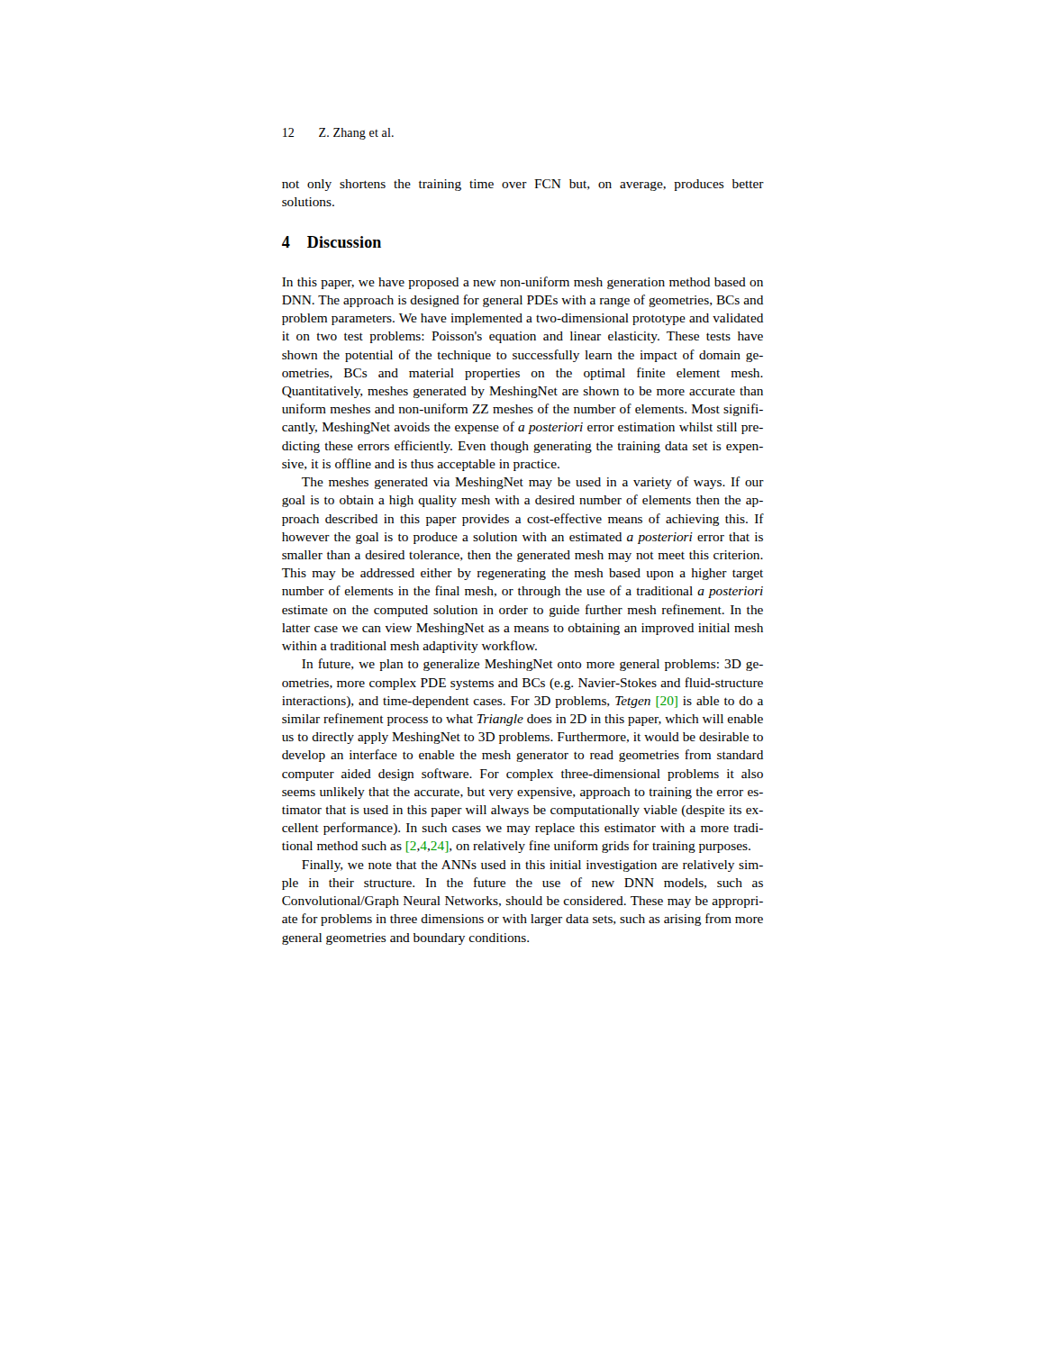12 Z. Zhang et al.
not only shortens the training time over FCN but, on average, produces better solutions.
4 Discussion
In this paper, we have proposed a new non-uniform mesh generation method based on DNN. The approach is designed for general PDEs with a range of geometries, BCs and problem parameters. We have implemented a two-dimensional prototype and validated it on two test problems: Poisson's equation and linear elasticity. These tests have shown the potential of the technique to successfully learn the impact of domain geometries, BCs and material properties on the optimal finite element mesh. Quantitatively, meshes generated by MeshingNet are shown to be more accurate than uniform meshes and non-uniform ZZ meshes of the number of elements. Most significantly, MeshingNet avoids the expense of a posteriori error estimation whilst still predicting these errors efficiently. Even though generating the training data set is expensive, it is offline and is thus acceptable in practice.
The meshes generated via MeshingNet may be used in a variety of ways. If our goal is to obtain a high quality mesh with a desired number of elements then the approach described in this paper provides a cost-effective means of achieving this. If however the goal is to produce a solution with an estimated a posteriori error that is smaller than a desired tolerance, then the generated mesh may not meet this criterion. This may be addressed either by regenerating the mesh based upon a higher target number of elements in the final mesh, or through the use of a traditional a posteriori estimate on the computed solution in order to guide further mesh refinement. In the latter case we can view MeshingNet as a means to obtaining an improved initial mesh within a traditional mesh adaptivity workflow.
In future, we plan to generalize MeshingNet onto more general problems: 3D geometries, more complex PDE systems and BCs (e.g. Navier-Stokes and fluid-structure interactions), and time-dependent cases. For 3D problems, Tetgen [20] is able to do a similar refinement process to what Triangle does in 2D in this paper, which will enable us to directly apply MeshingNet to 3D problems. Furthermore, it would be desirable to develop an interface to enable the mesh generator to read geometries from standard computer aided design software. For complex three-dimensional problems it also seems unlikely that the accurate, but very expensive, approach to training the error estimator that is used in this paper will always be computationally viable (despite its excellent performance). In such cases we may replace this estimator with a more traditional method such as [2,4,24], on relatively fine uniform grids for training purposes.
Finally, we note that the ANNs used in this initial investigation are relatively simple in their structure. In the future the use of new DNN models, such as Convolutional/Graph Neural Networks, should be considered. These may be appropriate for problems in three dimensions or with larger data sets, such as arising from more general geometries and boundary conditions.